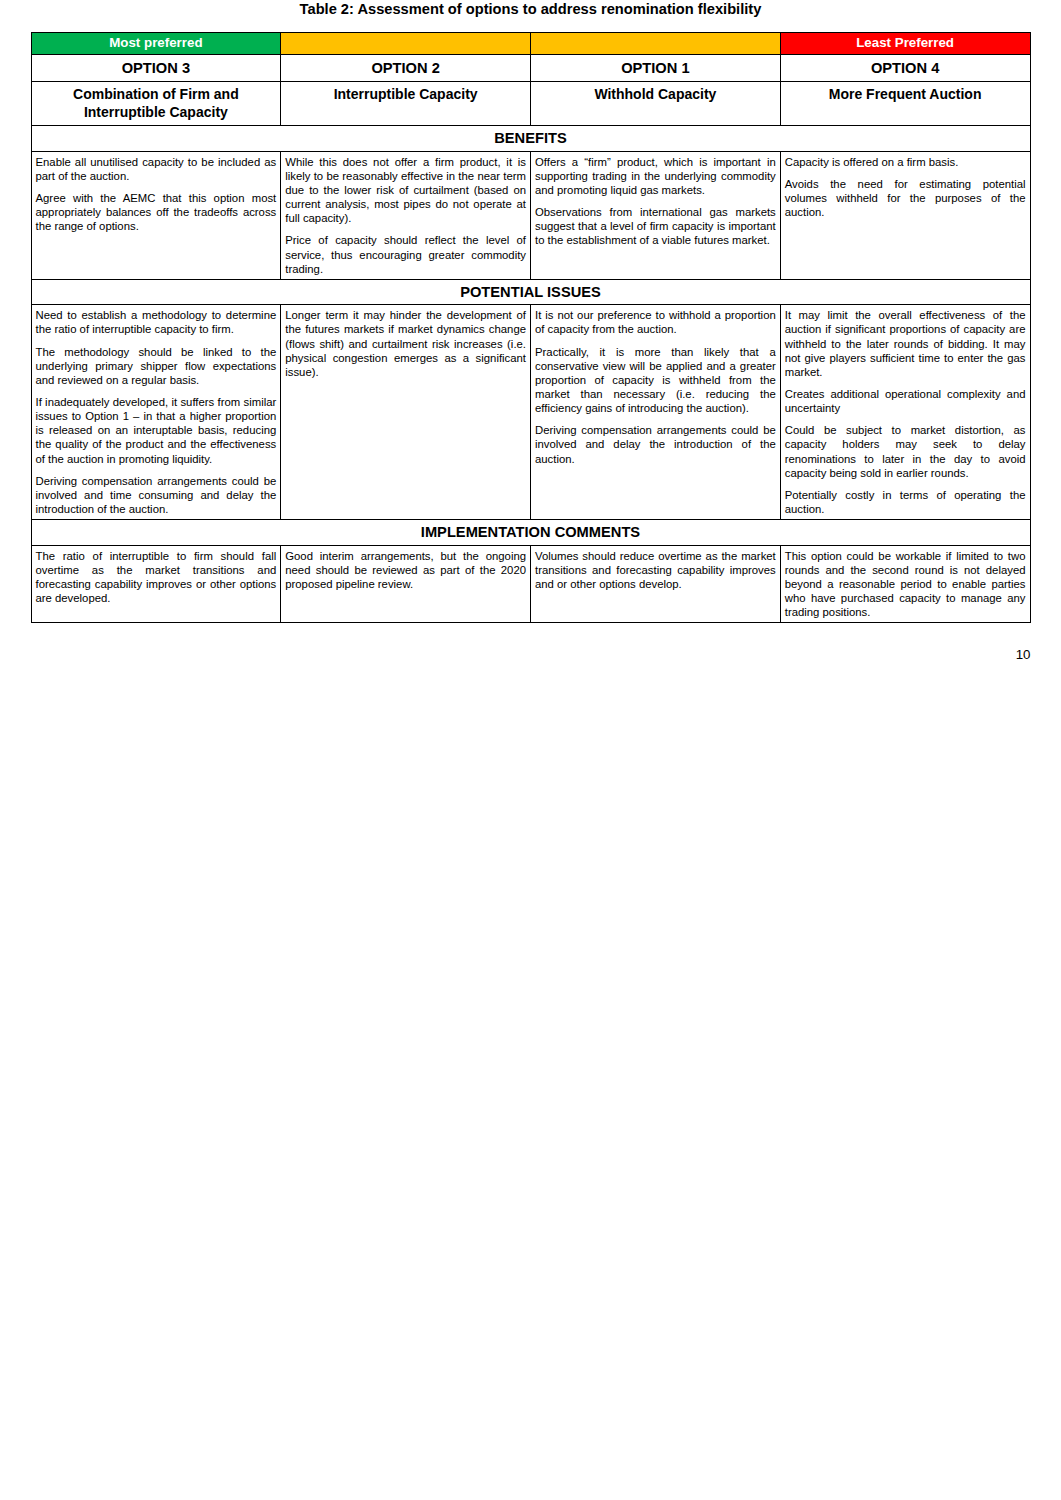Table 2: Assessment of options to address renomination flexibility
| Most preferred | | | Least Preferred |
| OPTION 3 | OPTION 2 | OPTION 1 | OPTION 4 |
| Combination of Firm and Interruptible Capacity | Interruptible Capacity | Withhold Capacity | More Frequent Auction |
| BENEFITS |
| Enable all unutilised capacity to be included as part of the auction. Agree with the AEMC that this option most appropriately balances off the tradeoffs across the range of options. | While this does not offer a firm product, it is likely to be reasonably effective in the near term due to the lower risk of curtailment (based on current analysis, most pipes do not operate at full capacity). Price of capacity should reflect the level of service, thus encouraging greater commodity trading. | Offers a “firm” product, which is important in supporting trading in the underlying commodity and promoting liquid gas markets. Observations from international gas markets suggest that a level of firm capacity is important to the establishment of a viable futures market. | Capacity is offered on a firm basis. Avoids the need for estimating potential volumes withheld for the purposes of the auction. |
| POTENTIAL ISSUES |
| Need to establish a methodology to determine the ratio of interruptible capacity to firm. The methodology should be linked to the underlying primary shipper flow expectations and reviewed on a regular basis. If inadequately developed, it suffers from similar issues to Option 1 – in that a higher proportion is released on an interuptable basis, reducing the quality of the product and the effectiveness of the auction in promoting liquidity. Deriving compensation arrangements could be involved and time consuming and delay the introduction of the auction. | Longer term it may hinder the development of the futures markets if market dynamics change (flows shift) and curtailment risk increases (i.e. physical congestion emerges as a significant issue). | It is not our preference to withhold a proportion of capacity from the auction. Practically, it is more than likely that a conservative view will be applied and a greater proportion of capacity is withheld from the market than necessary (i.e. reducing the efficiency gains of introducing the auction). Deriving compensation arrangements could be involved and delay the introduction of the auction. | It may limit the overall effectiveness of the auction if significant proportions of capacity are withheld to the later rounds of bidding. It may not give players sufficient time to enter the gas market. Creates additional operational complexity and uncertainty Could be subject to market distortion, as capacity holders may seek to delay renominations to later in the day to avoid capacity being sold in earlier rounds. Potentially costly in terms of operating the auction. |
| IMPLEMENTATION COMMENTS |
| The ratio of interruptible to firm should fall overtime as the market transitions and forecasting capability improves or other options are developed. | Good interim arrangements, but the ongoing need should be reviewed as part of the 2020 proposed pipeline review. | Volumes should reduce overtime as the market transitions and forecasting capability improves and or other options develop. | This option could be workable if limited to two rounds and the second round is not delayed beyond a reasonable period to enable parties who have purchased capacity to manage any trading positions. |
10